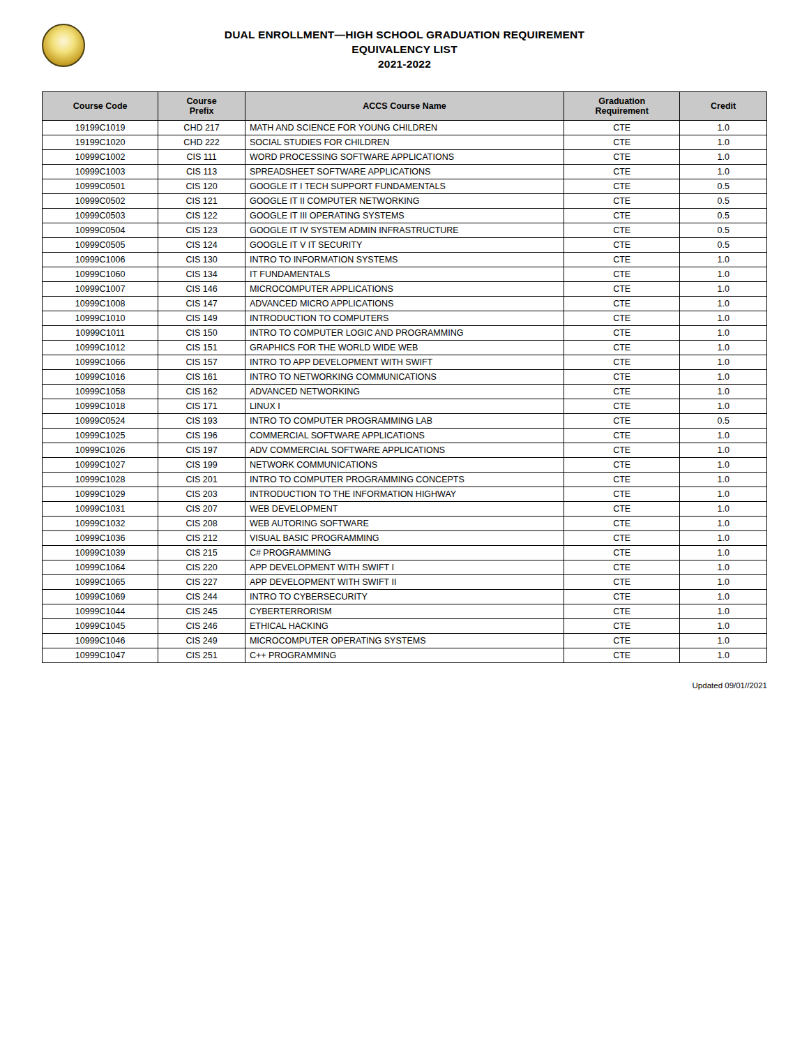DUAL ENROLLMENT—HIGH SCHOOL GRADUATION REQUIREMENT
EQUIVALENCY LIST
2021-2022
| Course Code | Course Prefix | ACCS Course Name | Graduation Requirement | Credit |
| --- | --- | --- | --- | --- |
| 19199C1019 | CHD 217 | MATH AND SCIENCE FOR YOUNG CHILDREN | CTE | 1.0 |
| 19199C1020 | CHD 222 | SOCIAL STUDIES FOR CHILDREN | CTE | 1.0 |
| 10999C1002 | CIS 111 | WORD PROCESSING SOFTWARE APPLICATIONS | CTE | 1.0 |
| 10999C1003 | CIS 113 | SPREADSHEET SOFTWARE APPLICATIONS | CTE | 1.0 |
| 10999C0501 | CIS 120 | GOOGLE IT I TECH SUPPORT FUNDAMENTALS | CTE | 0.5 |
| 10999C0502 | CIS 121 | GOOGLE IT II COMPUTER NETWORKING | CTE | 0.5 |
| 10999C0503 | CIS 122 | GOOGLE IT III OPERATING SYSTEMS | CTE | 0.5 |
| 10999C0504 | CIS 123 | GOOGLE IT IV SYSTEM ADMIN INFRASTRUCTURE | CTE | 0.5 |
| 10999C0505 | CIS 124 | GOOGLE IT V IT SECURITY | CTE | 0.5 |
| 10999C1006 | CIS 130 | INTRO TO INFORMATION SYSTEMS | CTE | 1.0 |
| 10999C1060 | CIS 134 | IT FUNDAMENTALS | CTE | 1.0 |
| 10999C1007 | CIS 146 | MICROCOMPUTER APPLICATIONS | CTE | 1.0 |
| 10999C1008 | CIS 147 | ADVANCED MICRO APPLICATIONS | CTE | 1.0 |
| 10999C1010 | CIS 149 | INTRODUCTION TO COMPUTERS | CTE | 1.0 |
| 10999C1011 | CIS 150 | INTRO TO COMPUTER LOGIC AND PROGRAMMING | CTE | 1.0 |
| 10999C1012 | CIS 151 | GRAPHICS FOR THE WORLD WIDE WEB | CTE | 1.0 |
| 10999C1066 | CIS 157 | INTRO TO APP DEVELOPMENT WITH SWIFT | CTE | 1.0 |
| 10999C1016 | CIS 161 | INTRO TO NETWORKING COMMUNICATIONS | CTE | 1.0 |
| 10999C1058 | CIS 162 | ADVANCED NETWORKING | CTE | 1.0 |
| 10999C1018 | CIS 171 | LINUX I | CTE | 1.0 |
| 10999C0524 | CIS 193 | INTRO TO COMPUTER PROGRAMMING LAB | CTE | 0.5 |
| 10999C1025 | CIS 196 | COMMERCIAL SOFTWARE APPLICATIONS | CTE | 1.0 |
| 10999C1026 | CIS 197 | ADV COMMERCIAL SOFTWARE APPLICATIONS | CTE | 1.0 |
| 10999C1027 | CIS 199 | NETWORK COMMUNICATIONS | CTE | 1.0 |
| 10999C1028 | CIS 201 | INTRO TO COMPUTER PROGRAMMING CONCEPTS | CTE | 1.0 |
| 10999C1029 | CIS 203 | INTRODUCTION TO THE INFORMATION HIGHWAY | CTE | 1.0 |
| 10999C1031 | CIS 207 | WEB DEVELOPMENT | CTE | 1.0 |
| 10999C1032 | CIS 208 | WEB AUTORING SOFTWARE | CTE | 1.0 |
| 10999C1036 | CIS 212 | VISUAL BASIC PROGRAMMING | CTE | 1.0 |
| 10999C1039 | CIS 215 | C# PROGRAMMING | CTE | 1.0 |
| 10999C1064 | CIS 220 | APP DEVELOPMENT WITH SWIFT I | CTE | 1.0 |
| 10999C1065 | CIS 227 | APP DEVELOPMENT WITH SWIFT II | CTE | 1.0 |
| 10999C1069 | CIS 244 | INTRO TO CYBERSECURITY | CTE | 1.0 |
| 10999C1044 | CIS 245 | CYBERTERRORISM | CTE | 1.0 |
| 10999C1045 | CIS 246 | ETHICAL HACKING | CTE | 1.0 |
| 10999C1046 | CIS 249 | MICROCOMPUTER OPERATING SYSTEMS | CTE | 1.0 |
| 10999C1047 | CIS 251 | C++ PROGRAMMING | CTE | 1.0 |
Updated 09/01//2021